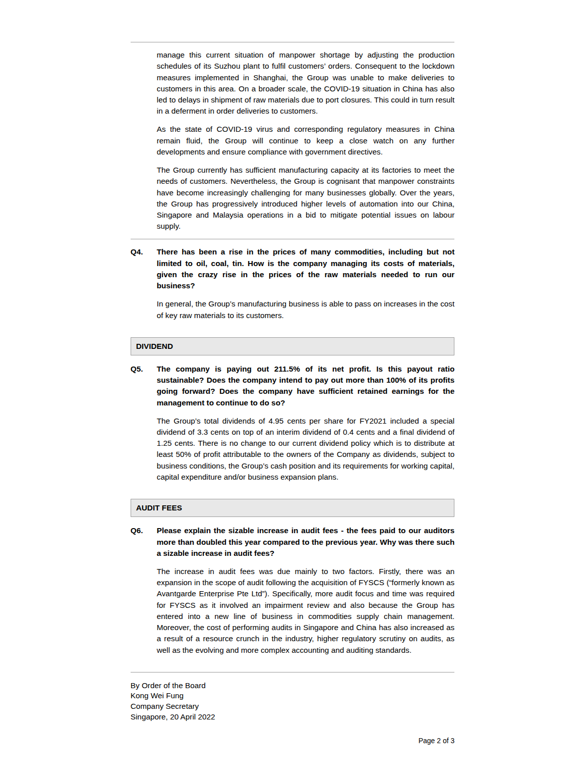manage this current situation of manpower shortage by adjusting the production schedules of its Suzhou plant to fulfil customers’ orders. Consequent to the lockdown measures implemented in Shanghai, the Group was unable to make deliveries to customers in this area. On a broader scale, the COVID-19 situation in China has also led to delays in shipment of raw materials due to port closures. This could in turn result in a deferment in order deliveries to customers.
As the state of COVID-19 virus and corresponding regulatory measures in China remain fluid, the Group will continue to keep a close watch on any further developments and ensure compliance with government directives.
The Group currently has sufficient manufacturing capacity at its factories to meet the needs of customers. Nevertheless, the Group is cognisant that manpower constraints have become increasingly challenging for many businesses globally. Over the years, the Group has progressively introduced higher levels of automation into our China, Singapore and Malaysia operations in a bid to mitigate potential issues on labour supply.
Q4.
There has been a rise in the prices of many commodities, including but not limited to oil, coal, tin. How is the company managing its costs of materials, given the crazy rise in the prices of the raw materials needed to run our business?
In general, the Group’s manufacturing business is able to pass on increases in the cost of key raw materials to its customers.
DIVIDEND
Q5.
The company is paying out 211.5% of its net profit. Is this payout ratio sustainable? Does the company intend to pay out more than 100% of its profits going forward? Does the company have sufficient retained earnings for the management to continue to do so?
The Group’s total dividends of 4.95 cents per share for FY2021 included a special dividend of 3.3 cents on top of an interim dividend of 0.4 cents and a final dividend of 1.25 cents. There is no change to our current dividend policy which is to distribute at least 50% of profit attributable to the owners of the Company as dividends, subject to business conditions, the Group’s cash position and its requirements for working capital, capital expenditure and/or business expansion plans.
AUDIT FEES
Q6.
Please explain the sizable increase in audit fees - the fees paid to our auditors more than doubled this year compared to the previous year. Why was there such a sizable increase in audit fees?
The increase in audit fees was due mainly to two factors. Firstly, there was an expansion in the scope of audit following the acquisition of FYSCS (“formerly known as Avantgarde Enterprise Pte Ltd”). Specifically, more audit focus and time was required for FYSCS as it involved an impairment review and also because the Group has entered into a new line of business in commodities supply chain management. Moreover, the cost of performing audits in Singapore and China has also increased as a result of a resource crunch in the industry, higher regulatory scrutiny on audits, as well as the evolving and more complex accounting and auditing standards.
By Order of the Board
Kong Wei Fung
Company Secretary
Singapore, 20 April 2022
Page 2 of 3